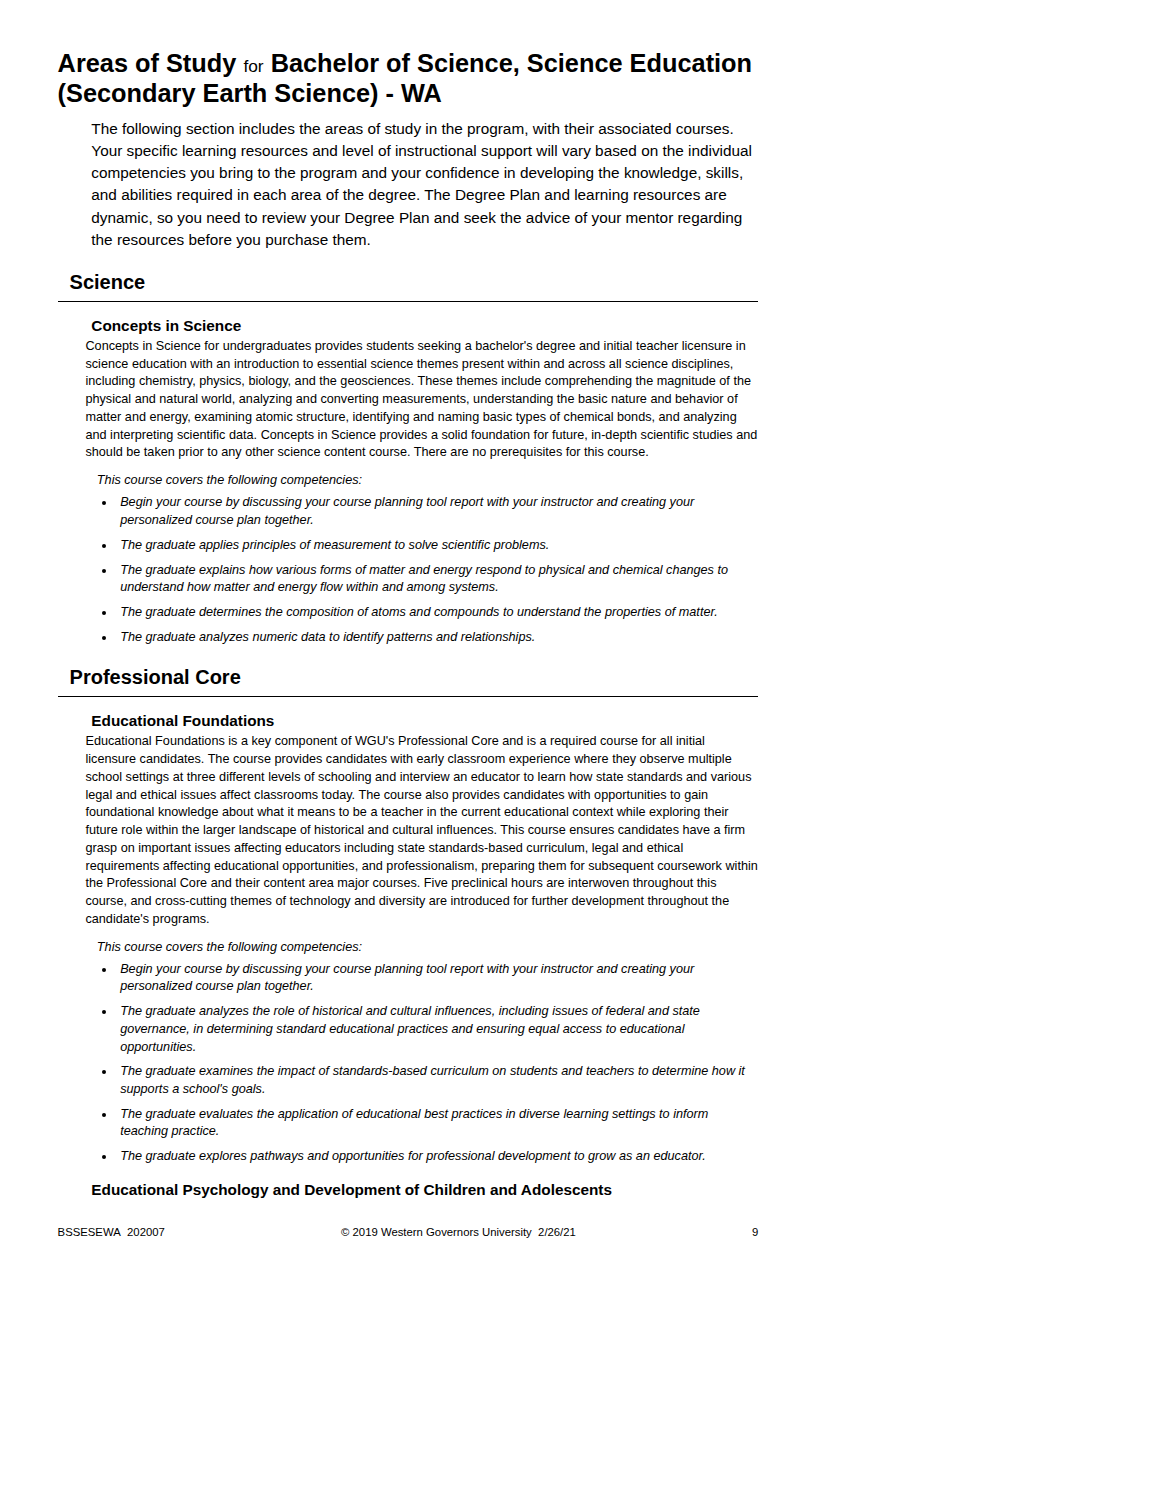Areas of Study for Bachelor of Science, Science Education (Secondary Earth Science) - WA
The following section includes the areas of study in the program, with their associated courses. Your specific learning resources and level of instructional support will vary based on the individual competencies you bring to the program and your confidence in developing the knowledge, skills, and abilities required in each area of the degree. The Degree Plan and learning resources are dynamic, so you need to review your Degree Plan and seek the advice of your mentor regarding the resources before you purchase them.
Science
Concepts in Science
Concepts in Science for undergraduates provides students seeking a bachelor's degree and initial teacher licensure in science education with an introduction to essential science themes present within and across all science disciplines, including chemistry, physics, biology, and the geosciences. These themes include comprehending the magnitude of the physical and natural world, analyzing and converting measurements, understanding the basic nature and behavior of matter and energy, examining atomic structure, identifying and naming basic types of chemical bonds, and analyzing and interpreting scientific data. Concepts in Science provides a solid foundation for future, in-depth scientific studies and should be taken prior to any other science content course. There are no prerequisites for this course.
This course covers the following competencies:
Begin your course by discussing your course planning tool report with your instructor and creating your personalized course plan together.
The graduate applies principles of measurement to solve scientific problems.
The graduate explains how various forms of matter and energy respond to physical and chemical changes to understand how matter and energy flow within and among systems.
The graduate determines the composition of atoms and compounds to understand the properties of matter.
The graduate analyzes numeric data to identify patterns and relationships.
Professional Core
Educational Foundations
Educational Foundations is a key component of WGU's Professional Core and is a required course for all initial licensure candidates. The course provides candidates with early classroom experience where they observe multiple school settings at three different levels of schooling and interview an educator to learn how state standards and various legal and ethical issues affect classrooms today. The course also provides candidates with opportunities to gain foundational knowledge about what it means to be a teacher in the current educational context while exploring their future role within the larger landscape of historical and cultural influences. This course ensures candidates have a firm grasp on important issues affecting educators including state standards-based curriculum, legal and ethical requirements affecting educational opportunities, and professionalism, preparing them for subsequent coursework within the Professional Core and their content area major courses. Five preclinical hours are interwoven throughout this course, and cross-cutting themes of technology and diversity are introduced for further development throughout the candidate's programs.
This course covers the following competencies:
Begin your course by discussing your course planning tool report with your instructor and creating your personalized course plan together.
The graduate analyzes the role of historical and cultural influences, including issues of federal and state governance, in determining standard educational practices and ensuring equal access to educational opportunities.
The graduate examines the impact of standards-based curriculum on students and teachers to determine how it supports a school's goals.
The graduate evaluates the application of educational best practices in diverse learning settings to inform teaching practice.
The graduate explores pathways and opportunities for professional development to grow as an educator.
Educational Psychology and Development of Children and Adolescents
BSSESEWA 202007
© 2019 Western Governors University 2/26/21
9